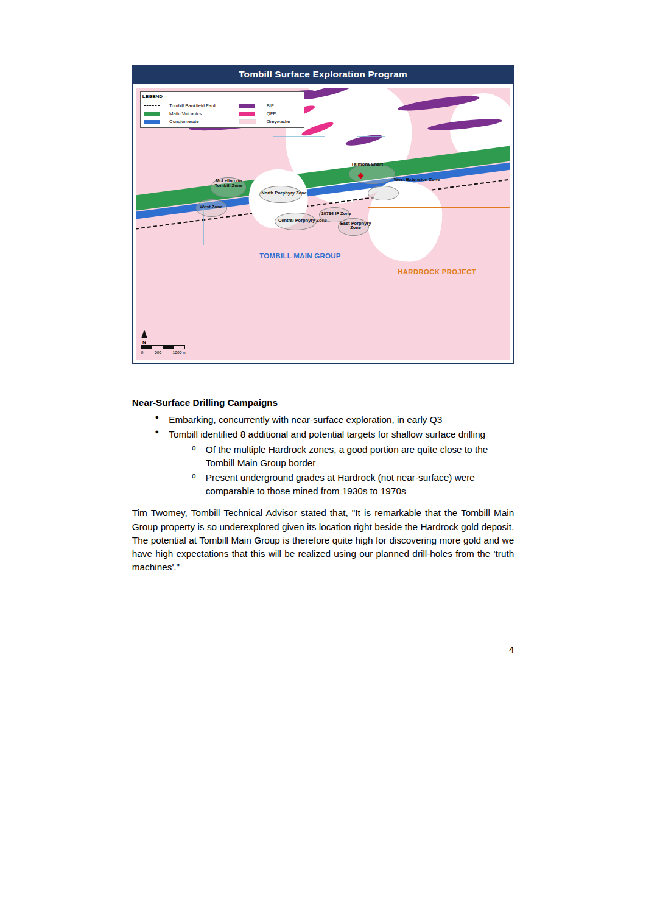Tombill Surface Exploration Program
McLellan on Tombill Zone
West Zone
North Porphyry Zone
Central Porphyry Zone
10736 IF Zone
East Porphyry Zone
Talmora Shaft
West Extension Zone
TOMBILL MAIN GROUP
HARDROCK PROJECT
LEGEND
| | Tombill Bankfield Fault | | BIF |
| | Mafic Volcanics | | QFP |
| | Conglomerate | | Greywacke |
N
05001000 m
Near-Surface Drilling Campaigns
Embarking, concurrently with near-surface exploration, in early Q3
Tombill identified 8 additional and potential targets for shallow surface drilling
Of the multiple Hardrock zones, a good portion are quite close to the Tombill Main Group border
Present underground grades at Hardrock (not near-surface) were comparable to those mined from 1930s to 1970s
Tim Twomey, Tombill Technical Advisor stated that, "It is remarkable that the Tombill Main Group property is so underexplored given its location right beside the Hardrock gold deposit. The potential at Tombill Main Group is therefore quite high for discovering more gold and we have high expectations that this will be realized using our planned drill-holes from the 'truth machines'."
4